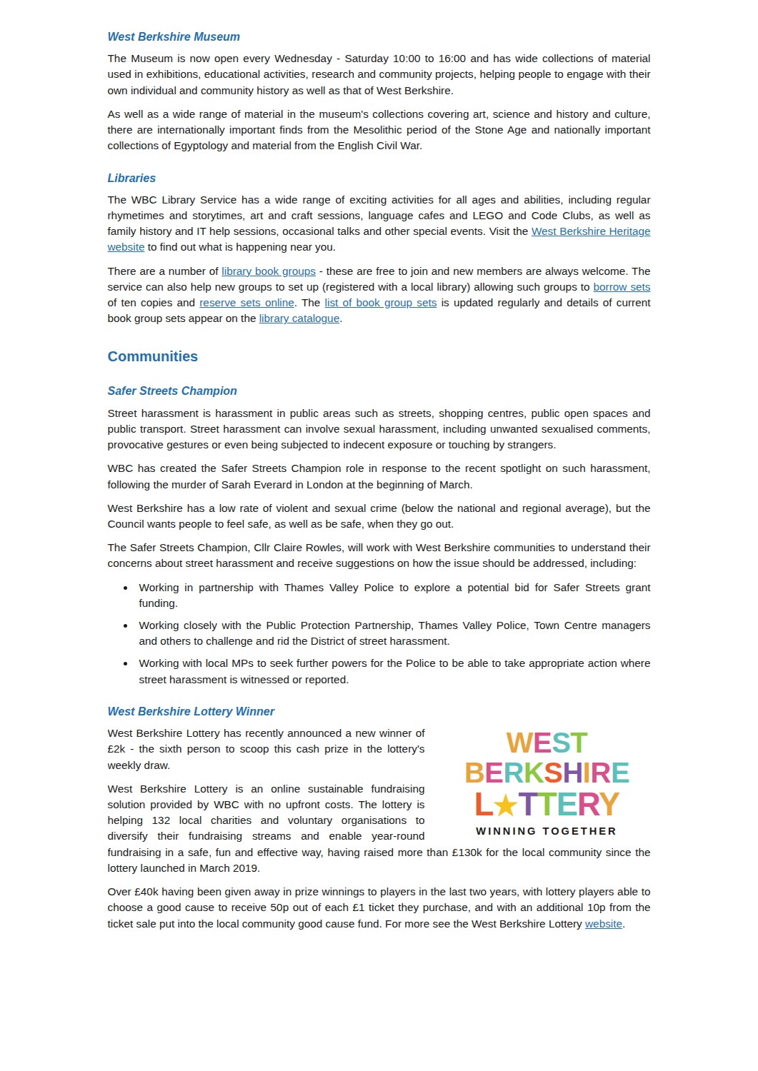West Berkshire Museum
The Museum is now open every Wednesday - Saturday 10:00 to 16:00 and has wide collections of material used in exhibitions, educational activities, research and community projects, helping people to engage with their own individual and community history as well as that of West Berkshire.
As well as a wide range of material in the museum's collections covering art, science and history and culture, there are internationally important finds from the Mesolithic period of the Stone Age and nationally important collections of Egyptology and material from the English Civil War.
Libraries
The WBC Library Service has a wide range of exciting activities for all ages and abilities, including regular rhymetimes and storytimes, art and craft sessions, language cafes and LEGO and Code Clubs, as well as family history and IT help sessions, occasional talks and other special events. Visit the West Berkshire Heritage website to find out what is happening near you.
There are a number of library book groups - these are free to join and new members are always welcome. The service can also help new groups to set up (registered with a local library) allowing such groups to borrow sets of ten copies and reserve sets online. The list of book group sets is updated regularly and details of current book group sets appear on the library catalogue.
Communities
Safer Streets Champion
Street harassment is harassment in public areas such as streets, shopping centres, public open spaces and public transport. Street harassment can involve sexual harassment, including unwanted sexualised comments, provocative gestures or even being subjected to indecent exposure or touching by strangers.
WBC has created the Safer Streets Champion role in response to the recent spotlight on such harassment, following the murder of Sarah Everard in London at the beginning of March.
West Berkshire has a low rate of violent and sexual crime (below the national and regional average), but the Council wants people to feel safe, as well as be safe, when they go out.
The Safer Streets Champion, Cllr Claire Rowles, will work with West Berkshire communities to understand their concerns about street harassment and receive suggestions on how the issue should be addressed, including:
Working in partnership with Thames Valley Police to explore a potential bid for Safer Streets grant funding.
Working closely with the Public Protection Partnership, Thames Valley Police, Town Centre managers and others to challenge and rid the District of street harassment.
Working with local MPs to seek further powers for the Police to be able to take appropriate action where street harassment is witnessed or reported.
West Berkshire Lottery Winner
WEST
BERKSHIRE
L★TTERY
WINNING TOGETHER
West Berkshire Lottery has recently announced a new winner of £2k - the sixth person to scoop this cash prize in the lottery's weekly draw.
West Berkshire Lottery is an online sustainable fundraising solution provided by WBC with no upfront costs. The lottery is helping 132 local charities and voluntary organisations to diversify their fundraising streams and enable year-round fundraising in a safe, fun and effective way, having raised more than £130k for the local community since the lottery launched in March 2019.
Over £40k having been given away in prize winnings to players in the last two years, with lottery players able to choose a good cause to receive 50p out of each £1 ticket they purchase, and with an additional 10p from the ticket sale put into the local community good cause fund. For more see the West Berkshire Lottery website.